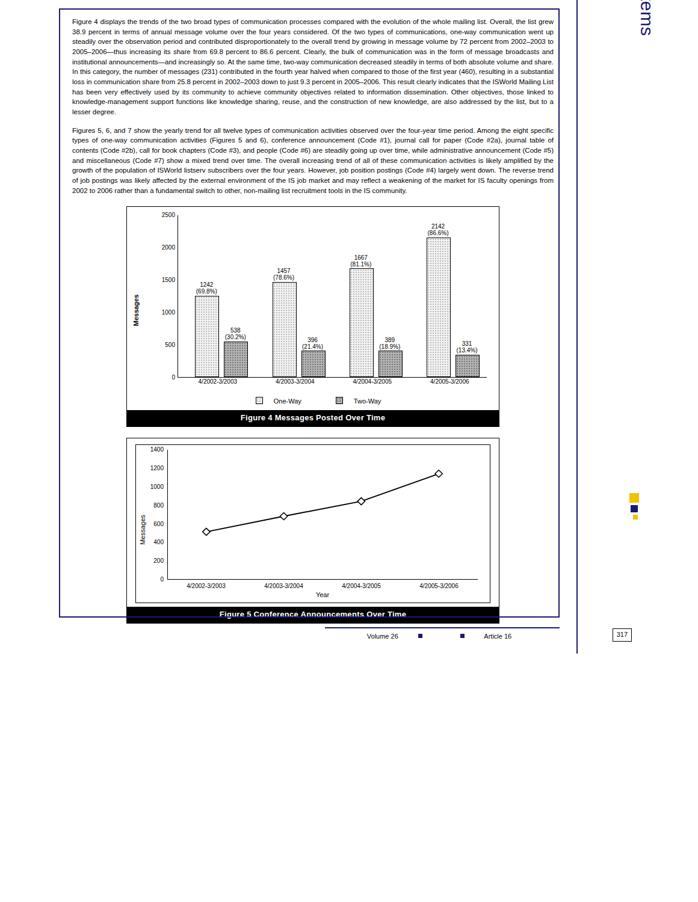Communications of the Association for Information Systems
Figure 4 displays the trends of the two broad types of communication processes compared with the evolution of the whole mailing list. Overall, the list grew 38.9 percent in terms of annual message volume over the four years considered. Of the two types of communications, one-way communication went up steadily over the observation period and contributed disproportionately to the overall trend by growing in message volume by 72 percent from 2002–2003 to 2005–2006—thus increasing its share from 69.8 percent to 86.6 percent. Clearly, the bulk of communication was in the form of message broadcasts and institutional announcements—and increasingly so. At the same time, two-way communication decreased steadily in terms of both absolute volume and share. In this category, the number of messages (231) contributed in the fourth year halved when compared to those of the first year (460), resulting in a substantial loss in communication share from 25.8 percent in 2002–2003 down to just 9.3 percent in 2005–2006. This result clearly indicates that the ISWorld Mailing List has been very effectively used by its community to achieve community objectives related to information dissemination. Other objectives, those linked to knowledge-management support functions like knowledge sharing, reuse, and the construction of new knowledge, are also addressed by the list, but to a lesser degree.
Figures 5, 6, and 7 show the yearly trend for all twelve types of communication activities observed over the four-year time period. Among the eight specific types of one-way communication activities (Figures 5 and 6), conference announcement (Code #1), journal call for paper (Code #2a), journal table of contents (Code #2b), call for book chapters (Code #3), and people (Code #6) are steadily going up over time, while administrative announcement (Code #5) and miscellaneous (Code #7) show a mixed trend over time. The overall increasing trend of all of these communication activities is likely amplified by the growth of the population of ISWorld listserv subscribers over the four years. However, job position postings (Code #4) largely went down. The reverse trend of job postings was likely affected by the external environment of the IS job market and may reflect a weakening of the market for IS faculty openings from 2002 to 2006 rather than a fundamental switch to other, non-mailing list recruitment tools in the IS community.
Messages
2500
2000
1500
1000
500
0
1242
(69.8%)
538
(30.2%)
1457
(78.6%)
396
(21.4%)
1667
(81.1%)
389
(18.9%)
2142
(86.6%)
331
(13.4%)
4/2002-3/2003
4/2003-3/2004
4/2004-3/2005
4/2005-3/2006
One-Way Two-Way
Figure 4 Messages Posted Over Time
Messages
1400
1200
1000
800
600
400
200
0
4/2002-3/2003
4/2003-3/2004
4/2004-3/2005
4/2005-3/2006
Year
Figure 5 Conference Announcements Over Time
Volume 26 Article 16
317